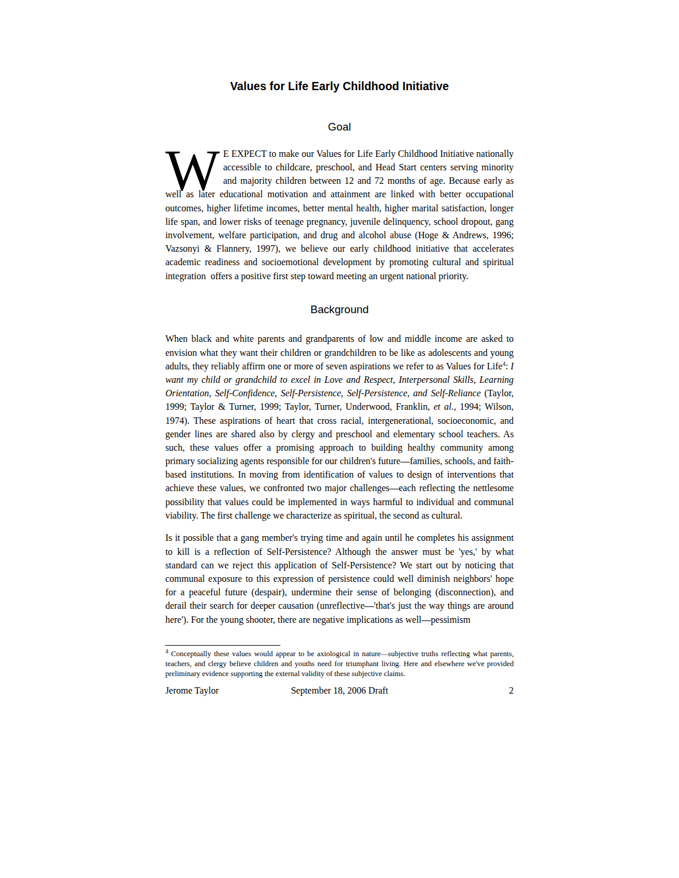Values for Life Early Childhood Initiative
Goal
WE EXPECT to make our Values for Life Early Childhood Initiative nationally accessible to childcare, preschool, and Head Start centers serving minority and majority children between 12 and 72 months of age. Because early as well as later educational motivation and attainment are linked with better occupational outcomes, higher lifetime incomes, better mental health, higher marital satisfaction, longer life span, and lower risks of teenage pregnancy, juvenile delinquency, school dropout, gang involvement, welfare participation, and drug and alcohol abuse (Hoge & Andrews, 1996; Vazsonyi & Flannery, 1997), we believe our early childhood initiative that accelerates academic readiness and socioemotional development by promoting cultural and spiritual integration offers a positive first step toward meeting an urgent national priority.
Background
When black and white parents and grandparents of low and middle income are asked to envision what they want their children or grandchildren to be like as adolescents and young adults, they reliably affirm one or more of seven aspirations we refer to as Values for Life4: I want my child or grandchild to excel in Love and Respect, Interpersonal Skills, Learning Orientation, Self-Confidence, Self-Persistence, Self-Persistence, and Self-Reliance (Taylor, 1999; Taylor & Turner, 1999; Taylor, Turner, Underwood, Franklin, et al., 1994; Wilson, 1974). These aspirations of heart that cross racial, intergenerational, socioeconomic, and gender lines are shared also by clergy and preschool and elementary school teachers. As such, these values offer a promising approach to building healthy community among primary socializing agents responsible for our children's future—families, schools, and faith-based institutions. In moving from identification of values to design of interventions that achieve these values, we confronted two major challenges—each reflecting the nettlesome possibility that values could be implemented in ways harmful to individual and communal viability. The first challenge we characterize as spiritual, the second as cultural.
Is it possible that a gang member's trying time and again until he completes his assignment to kill is a reflection of Self-Persistence? Although the answer must be 'yes,' by what standard can we reject this application of Self-Persistence? We start out by noticing that communal exposure to this expression of persistence could well diminish neighbors' hope for a peaceful future (despair), undermine their sense of belonging (disconnection), and derail their search for deeper causation (unreflective—'that's just the way things are around here'). For the young shooter, there are negative implications as well—pessimism
4 Conceptually these values would appear to be axiological in nature—subjective truths reflecting what parents, teachers, and clergy believe children and youths need for triumphant living. Here and elsewhere we've provided preliminary evidence supporting the external validity of these subjective claims.
Jerome Taylor
September 18, 2006 Draft
2